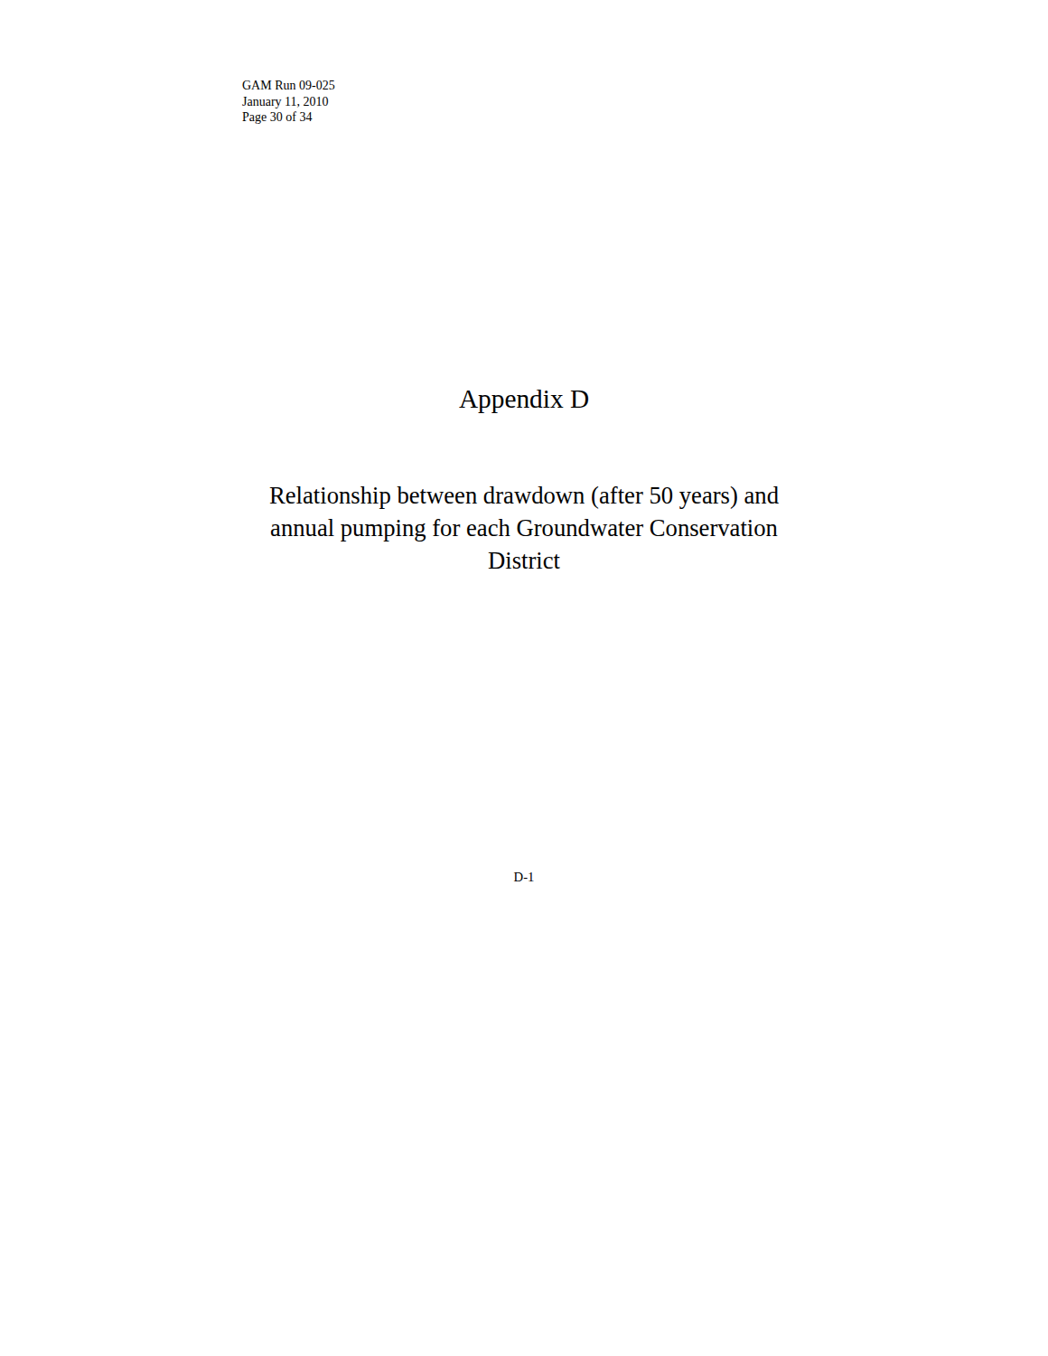GAM Run 09-025
January 11, 2010
Page 30 of 34
Appendix D
Relationship between drawdown (after 50 years) and annual pumping for each Groundwater Conservation District
D-1